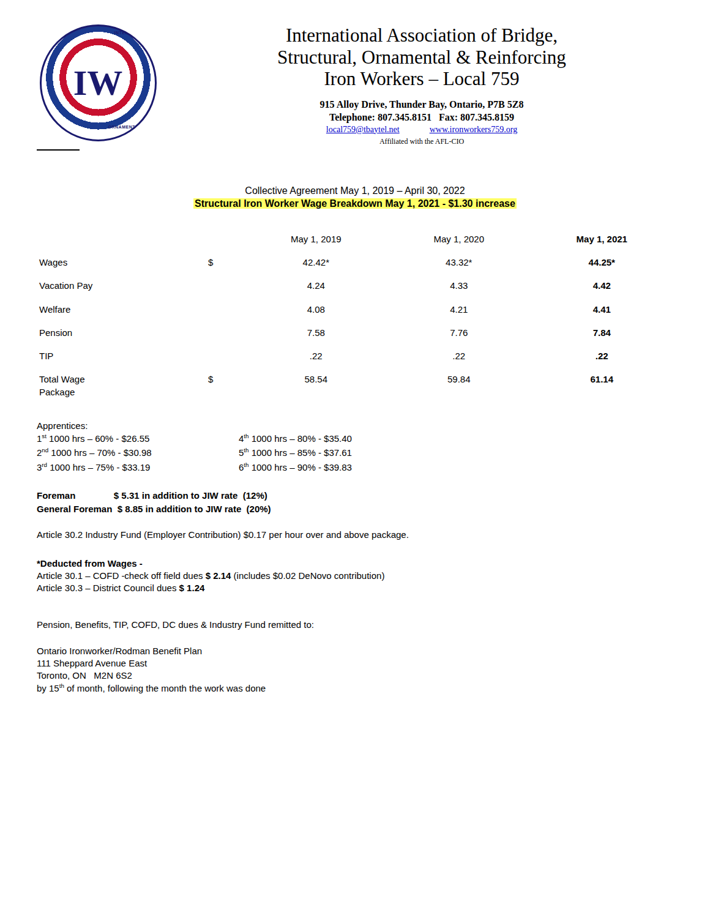INTERNATIONAL ASSOCIATION OF ORNAMENTAL AND REINFORCING IRON WORKERS
IW
International Association of Bridge,
Structural, Ornamental & Reinforcing
Iron Workers – Local 759
915 Alloy Drive, Thunder Bay, Ontario, P7B 5Z8
Telephone: 807.345.8151 Fax: 807.345.8159
local759@tbaytel.net www.ironworkers759.org
Affiliated with the AFL-CIO
Collective Agreement May 1, 2019 – April 30, 2022
Structural Iron Worker Wage Breakdown May 1, 2021 - $1.30 increase
| | | May 1, 2019 | May 1, 2020 | May 1, 2021 |
| --- | --- | --- | --- | --- |
| Wages | $ | 42.42* | 43.32* | 44.25* |
| Vacation Pay | | 4.24 | 4.33 | 4.42 |
| Welfare | | 4.08 | 4.21 | 4.41 |
| Pension | | 7.58 | 7.76 | 7.84 |
| TIP | | .22 | .22 | .22 |
| Total Wage Package | $ | 58.54 | 59.84 | 61.14 |
Apprentices:
1st 1000 hrs – 60% - $26.55
4th 1000 hrs – 80% - $35.40
2nd 1000 hrs – 70% - $30.98
5th 1000 hrs – 85% - $37.61
3rd 1000 hrs – 75% - $33.19
6th 1000 hrs – 90% - $39.83
Foreman $ 5.31 in addition to JIW rate (12%)
General Foreman $ 8.85 in addition to JIW rate (20%)
Article 30.2 Industry Fund (Employer Contribution) $0.17 per hour over and above package.
*Deducted from Wages -
Article 30.1 – COFD -check off field dues $ 2.14 (includes $0.02 DeNovo contribution)
Article 30.3 – District Council dues $ 1.24
Pension, Benefits, TIP, COFD, DC dues & Industry Fund remitted to:
Ontario Ironworker/Rodman Benefit Plan
111 Sheppard Avenue East
Toronto, ON M2N 6S2
by 15th of month, following the month the work was done